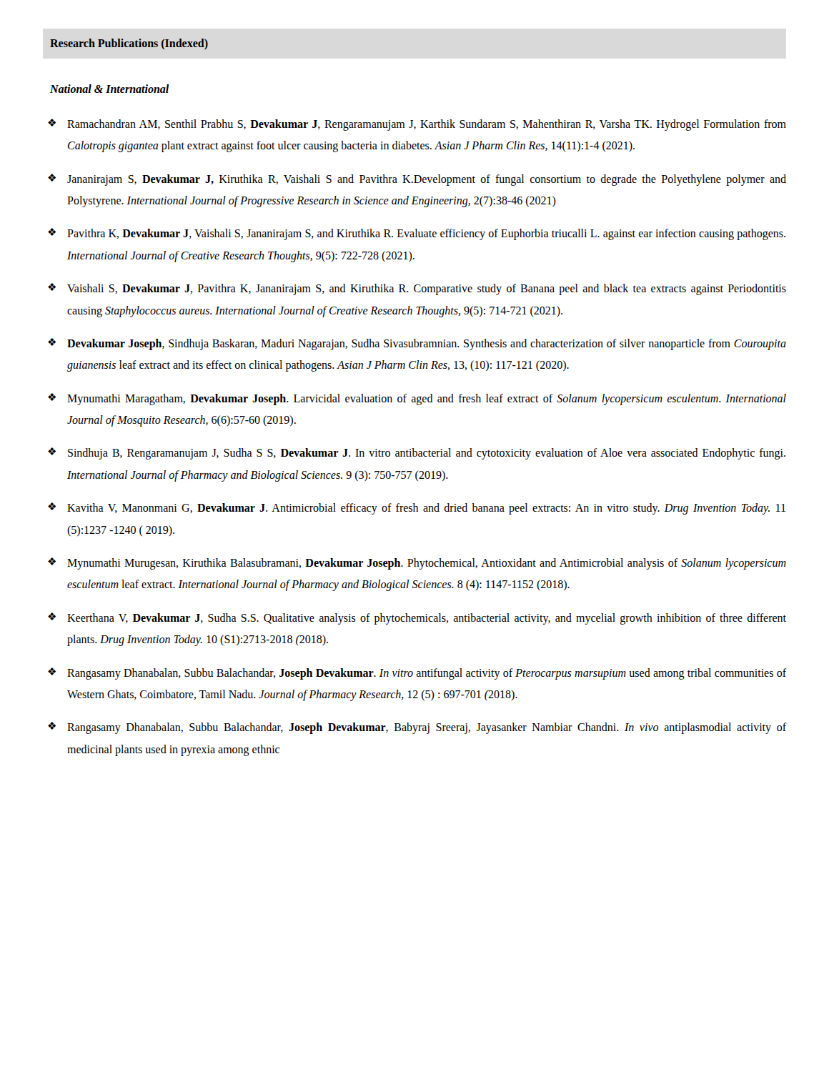Research Publications (Indexed)
National & International
Ramachandran AM, Senthil Prabhu S, Devakumar J, Rengaramanujam J, Karthik Sundaram S, Mahenthiran R, Varsha TK. Hydrogel Formulation from Calotropis gigantea plant extract against foot ulcer causing bacteria in diabetes. Asian J Pharm Clin Res, 14(11):1-4 (2021).
Jananirajam S, Devakumar J, Kiruthika R, Vaishali S and Pavithra K.Development of fungal consortium to degrade the Polyethylene polymer and Polystyrene. International Journal of Progressive Research in Science and Engineering, 2(7):38-46 (2021)
Pavithra K, Devakumar J, Vaishali S, Jananirajam S, and Kiruthika R. Evaluate efficiency of Euphorbia triucalli L. against ear infection causing pathogens. International Journal of Creative Research Thoughts, 9(5): 722-728 (2021).
Vaishali S, Devakumar J, Pavithra K, Jananirajam S, and Kiruthika R. Comparative study of Banana peel and black tea extracts against Periodontitis causing Staphylococcus aureus. International Journal of Creative Research Thoughts, 9(5): 714-721 (2021).
Devakumar Joseph, Sindhuja Baskaran, Maduri Nagarajan, Sudha Sivasubramnian. Synthesis and characterization of silver nanoparticle from Couroupita guianensis leaf extract and its effect on clinical pathogens. Asian J Pharm Clin Res, 13, (10): 117-121 (2020).
Mynumathi Maragatham, Devakumar Joseph. Larvicidal evaluation of aged and fresh leaf extract of Solanum lycopersicum esculentum. International Journal of Mosquito Research, 6(6):57-60 (2019).
Sindhuja B, Rengaramanujam J, Sudha S S, Devakumar J. In vitro antibacterial and cytotoxicity evaluation of Aloe vera associated Endophytic fungi. International Journal of Pharmacy and Biological Sciences. 9 (3): 750-757 (2019).
Kavitha V, Manonmani G, Devakumar J. Antimicrobial efficacy of fresh and dried banana peel extracts: An in vitro study. Drug Invention Today. 11 (5):1237 -1240 ( 2019).
Mynumathi Murugesan, Kiruthika Balasubramani, Devakumar Joseph. Phytochemical, Antioxidant and Antimicrobial analysis of Solanum lycopersicum esculentum leaf extract. International Journal of Pharmacy and Biological Sciences. 8 (4): 1147-1152 (2018).
Keerthana V, Devakumar J, Sudha S.S. Qualitative analysis of phytochemicals, antibacterial activity, and mycelial growth inhibition of three different plants. Drug Invention Today. 10 (S1):2713-2018 (2018).
Rangasamy Dhanabalan, Subbu Balachandar, Joseph Devakumar. In vitro antifungal activity of Pterocarpus marsupium used among tribal communities of Western Ghats, Coimbatore, Tamil Nadu. Journal of Pharmacy Research, 12 (5) : 697-701 (2018).
Rangasamy Dhanabalan, Subbu Balachandar, Joseph Devakumar, Babyraj Sreeraj, Jayasanker Nambiar Chandni. In vivo antiplasmodial activity of medicinal plants used in pyrexia among ethnic